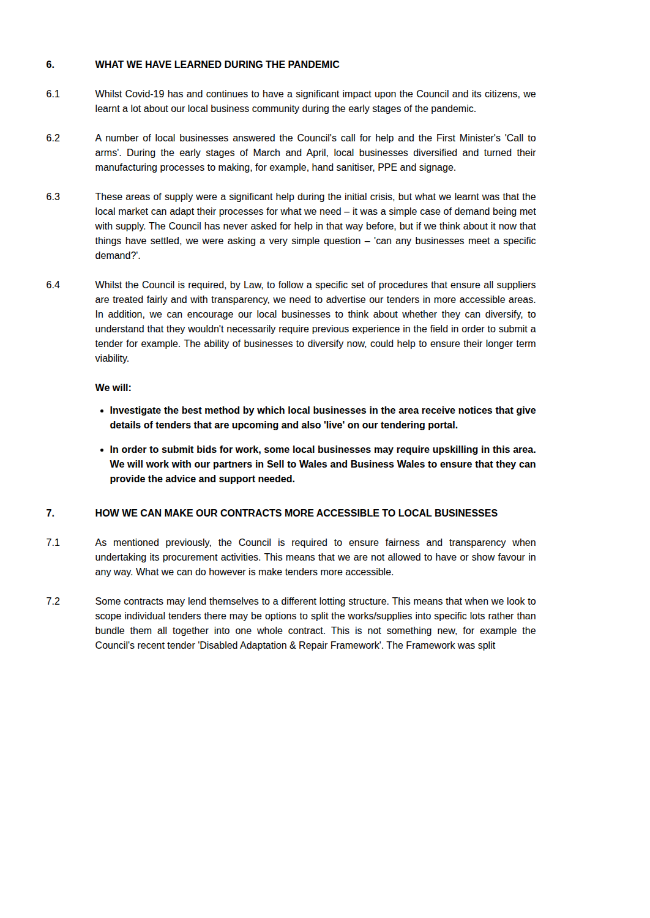6.
What we have learned during the pandemic
6.1
Whilst Covid-19 has and continues to have a significant impact upon the Council and its citizens, we learnt a lot about our local business community during the early stages of the pandemic.
6.2
A number of local businesses answered the Council's call for help and the First Minister's 'Call to arms'. During the early stages of March and April, local businesses diversified and turned their manufacturing processes to making, for example, hand sanitiser, PPE and signage.
6.3
These areas of supply were a significant help during the initial crisis, but what we learnt was that the local market can adapt their processes for what we need – it was a simple case of demand being met with supply. The Council has never asked for help in that way before, but if we think about it now that things have settled, we were asking a very simple question – 'can any businesses meet a specific demand?'.
6.4
Whilst the Council is required, by Law, to follow a specific set of procedures that ensure all suppliers are treated fairly and with transparency, we need to advertise our tenders in more accessible areas. In addition, we can encourage our local businesses to think about whether they can diversify, to understand that they wouldn't necessarily require previous experience in the field in order to submit a tender for example. The ability of businesses to diversify now, could help to ensure their longer term viability.
We will:
Investigate the best method by which local businesses in the area receive notices that give details of tenders that are upcoming and also 'live' on our tendering portal.
In order to submit bids for work, some local businesses may require upskilling in this area. We will work with our partners in Sell to Wales and Business Wales to ensure that they can provide the advice and support needed.
7.
How we can make our contracts more accessible to local businesses
7.1
As mentioned previously, the Council is required to ensure fairness and transparency when undertaking its procurement activities. This means that we are not allowed to have or show favour in any way. What we can do however is make tenders more accessible.
7.2
Some contracts may lend themselves to a different lotting structure. This means that when we look to scope individual tenders there may be options to split the works/supplies into specific lots rather than bundle them all together into one whole contract. This is not something new, for example the Council's recent tender 'Disabled Adaptation & Repair Framework'. The Framework was split